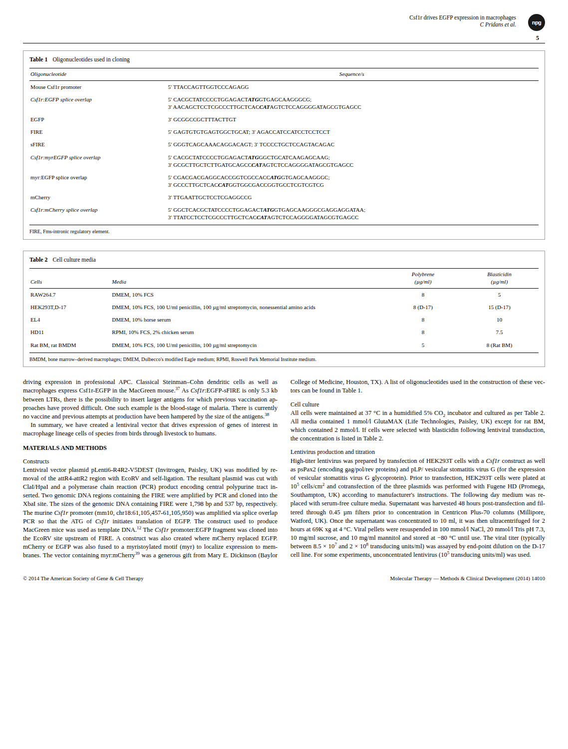npg
Csf1r drives EGFP expression in macrophages C Pridans et al.
5
Table 1 Oligonucleotides used in cloning
| Oligonucleotide | Sequence/s |
| --- | --- |
| Mouse Csf1r promoter | 5′ TTACCAGTTGGTCCCAGAGG |
| Csf1r :EGFP splice overlap | 5′ CACGCTATCCCCTGGAGACT ATG GTGAGCAAGGGCG; 3′ AACAGCTCCTCGCCCTTGCTCAC CAT AGTCTCCAGGGGATAGCGTGAGCC |
| EGFP | 3′ GCGGCCGCTTTACTTGT |
| FIRE | 5′ GAGTGTGTGAGTGGCTGCAT; 3′ AGACCATCCATCCTCCTCCT |
| sFIRE | 5′ GGGTCAGCAAACAGGACAGT; 3′ TCCCCTGCTCCAGTACAGAC |
| Csf1r :myrEGFP splice overlap | 5′ CACGCTATCCCCTGGAGACT ATG GGCTGCATCAAGAGCAAG; 3′ GCGCTTGCTCTTGATGCAGCC CAT AGTCTCCAGGGGATAGCGTGAGCC |
| myr:EGFP splice overlap | 5′ CGACGACGAGGCACCGGTCGCCACC ATG GTGAGCAAGGGC; 3′ GCCCTTGCTCAC CAT GGTGGCGACCGGTGCCTCGTCGTCG |
| mCherry | 3′ TTGAATTGCTCCTCGAGGCCG |
| Csf1r :mCherry splice overlap | 5′ GGCTCACGCTATCCCCTGGAGACT ATG GTGAGCAAGGGCGAGGAGGATAA; 3′ TTATCCTCCTCGCCCTTGCTCAC CAT AGTCTCCAGGGGATAGCGTGAGCC |
FIRE, Fms-intronic regulatory element.
Table 2 Cell culture media
| Cells | Media | Polybrene (µg/ml) | Blasticidin (µg/ml) |
| --- | --- | --- | --- |
| RAW264.7 | DMEM, 10% FCS | 8 | 5 |
| HEK293T,D-17 | DMEM, 10% FCS, 100 U/ml penicillin, 100 µg/ml streptomycin, nonessential amino acids | 8 (D-17) | 15 (D-17) |
| EL4 | DMEM, 10% horse serum | 8 | 10 |
| HD11 | RPMI, 10% FCS, 2% chicken serum | 8 | 7.5 |
| Rat BM, rat BMDM | DMEM, 10% FCS, 100 U/ml penicillin, 100 µg/ml streptomycin | 5 | 8 (Rat BM) |
BMDM, bone marrow–derived macrophages; DMEM, Dulbecco's modified Eagle medium; RPMI, Roswell Park Memorial Institute medium.
driving expression in professional APC. Classical Steinman–Cohn dendritic cells as well as macrophages express Csf1r-EGFP in the MacGreen mouse.37 As Csf1r:EGFP-sFIRE is only 5.3 kb between LTRs, there is the possibility to insert larger antigens for which previous vaccination approaches have proved difficult. One such example is the blood-stage of malaria. There is currently no vaccine and previous attempts at production have been hampered by the size of the antigens.38
In summary, we have created a lentiviral vector that drives expression of genes of interest in macrophage lineage cells of species from birds through livestock to humans.
Materials and Methods
Constructs
Lentiviral vector plasmid pLenti6-R4R2-V5DEST (Invitrogen, Paisley, UK) was modified by removal of the attR4-attR2 region with EcoRV and self-ligation. The resultant plasmid was cut with ClaI/HpaI and a polymerase chain reaction (PCR) product encoding central polypurine tract inserted. Two genomic DNA regions containing the FIRE were amplified by PCR and cloned into the XbaI site. The sizes of the genomic DNA containing FIRE were 1,798 bp and 537 bp, respectively. The murine Csf1r promoter (mm10, chr18:61,105,457-61,105,950) was amplified via splice overlap PCR so that the ATG of Csf1r initiates translation of EGFP. The construct used to produce MacGreen mice was used as template DNA.12 The Csf1r promoter:EGFP fragment was cloned into the EcoRV site upstream of FIRE. A construct was also created where mCherry replaced EGFP. mCherry or EGFP was also fused to a myristoylated motif (myr) to localize expression to membranes. The vector containing myr:mCherry39 was a generous gift from Mary E. Dickinson (Baylor College of Medicine, Houston, TX). A list of oligonucleotides used in the construction of these vectors can be found in Table 1.
Cell culture
All cells were maintained at 37 °C in a humidified 5% CO2 incubator and cultured as per Table 2. All media contained 1 mmol/l GlutaMAX (Life Technologies, Paisley, UK) except for rat BM, which contained 2 mmol/l. If cells were selected with blasticidin following lentiviral transduction, the concentration is listed in Table 2.
Lentivirus production and titration
High-titer lentivirus was prepared by transfection of HEK293T cells with a Csf1r construct as well as psPax2 (encoding gag/pol/rev proteins) and pLP/ vesicular stomatitis virus G (for the expression of vesicular stomatitis virus G glycoprotein). Prior to transfection, HEK293T cells were plated at 105 cells/cm2 and cotransfection of the three plasmids was performed with Fugene HD (Promega, Southampton, UK) according to manufacturer's instructions. The following day medium was replaced with serum-free culture media. Supernatant was harvested 48 hours post-transfection and filtered through 0.45 µm filters prior to concentration in Centricon Plus-70 columns (Millipore, Watford, UK). Once the supernatant was concentrated to 10 ml, it was then ultracentrifuged for 2 hours at 69K xg at 4 °C. Viral pellets were resuspended in 100 mmol/l NaCl, 20 mmol/l Tris pH 7.3, 10 mg/ml sucrose, and 10 mg/ml mannitol and stored at −80 °C until use. The viral titer (typically between 8.5 × 107 and 2 × 108 transducing units/ml) was assayed by end-point dilution on the D-17 cell line. For some experiments, unconcentrated lentivirus (105 transducing units/ml) was used.
© 2014 The American Society of Gene & Cell Therapy
Molecular Therapy — Methods & Clinical Development (2014) 14010